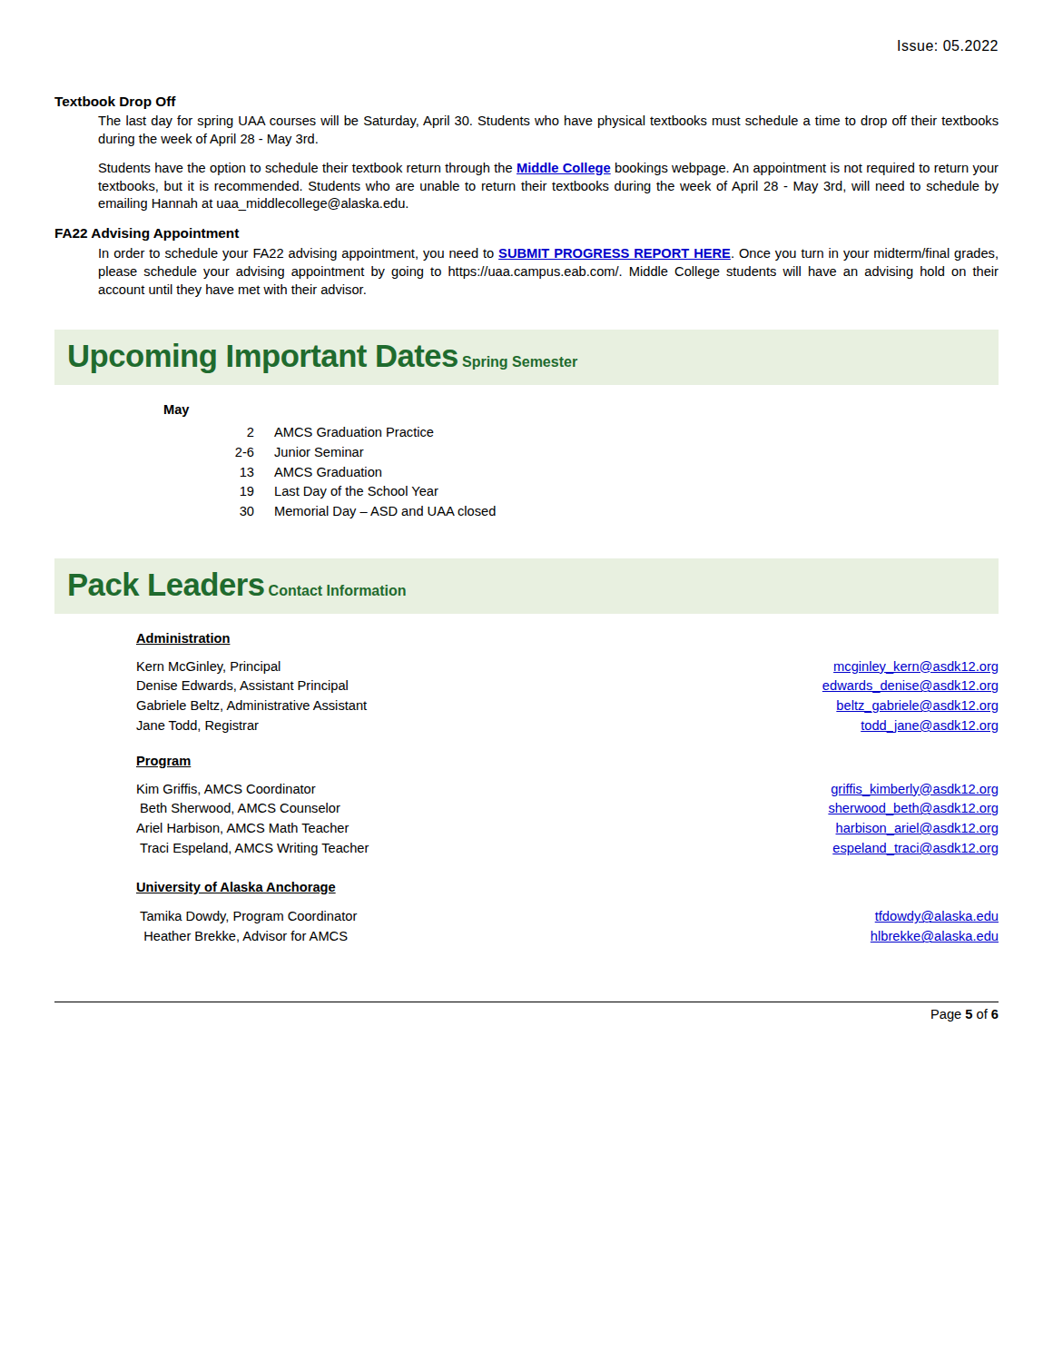Issue: 05.2022
Textbook Drop Off
The last day for spring UAA courses will be Saturday, April 30. Students who have physical textbooks must schedule a time to drop off their textbooks during the week of April 28 - May 3rd.
Students have the option to schedule their textbook return through the Middle College bookings webpage. An appointment is not required to return your textbooks, but it is recommended. Students who are unable to return their textbooks during the week of April 28 - May 3rd, will need to schedule by emailing Hannah at uaa_middlecollege@alaska.edu.
FA22 Advising Appointment
In order to schedule your FA22 advising appointment, you need to SUBMIT PROGRESS REPORT HERE. Once you turn in your midterm/final grades, please schedule your advising appointment by going to https://uaa.campus.eab.com/. Middle College students will have an advising hold on their account until they have met with their advisor.
Upcoming Important Dates Spring Semester
May
| 2 | AMCS Graduation Practice |
| 2-6 | Junior Seminar |
| 13 | AMCS Graduation |
| 19 | Last Day of the School Year |
| 30 | Memorial Day – ASD and UAA closed |
Pack Leaders Contact Information
Administration
| Kern McGinley, Principal | mcginley_kern@asdk12.org |
| Denise Edwards, Assistant Principal | edwards_denise@asdk12.org |
| Gabriele Beltz, Administrative Assistant | beltz_gabriele@asdk12.org |
| Jane Todd, Registrar | todd_jane@asdk12.org |
Program
| Kim Griffis, AMCS Coordinator | griffis_kimberly@asdk12.org |
| Beth Sherwood, AMCS Counselor | sherwood_beth@asdk12.org |
| Ariel Harbison, AMCS Math Teacher | harbison_ariel@asdk12.org |
| Traci Espeland, AMCS Writing Teacher | espeland_traci@asdk12.org |
University of Alaska Anchorage
| Tamika Dowdy, Program Coordinator | tfdowdy@alaska.edu |
| Heather Brekke, Advisor for AMCS | hlbrekke@alaska.edu |
Page 5 of 6